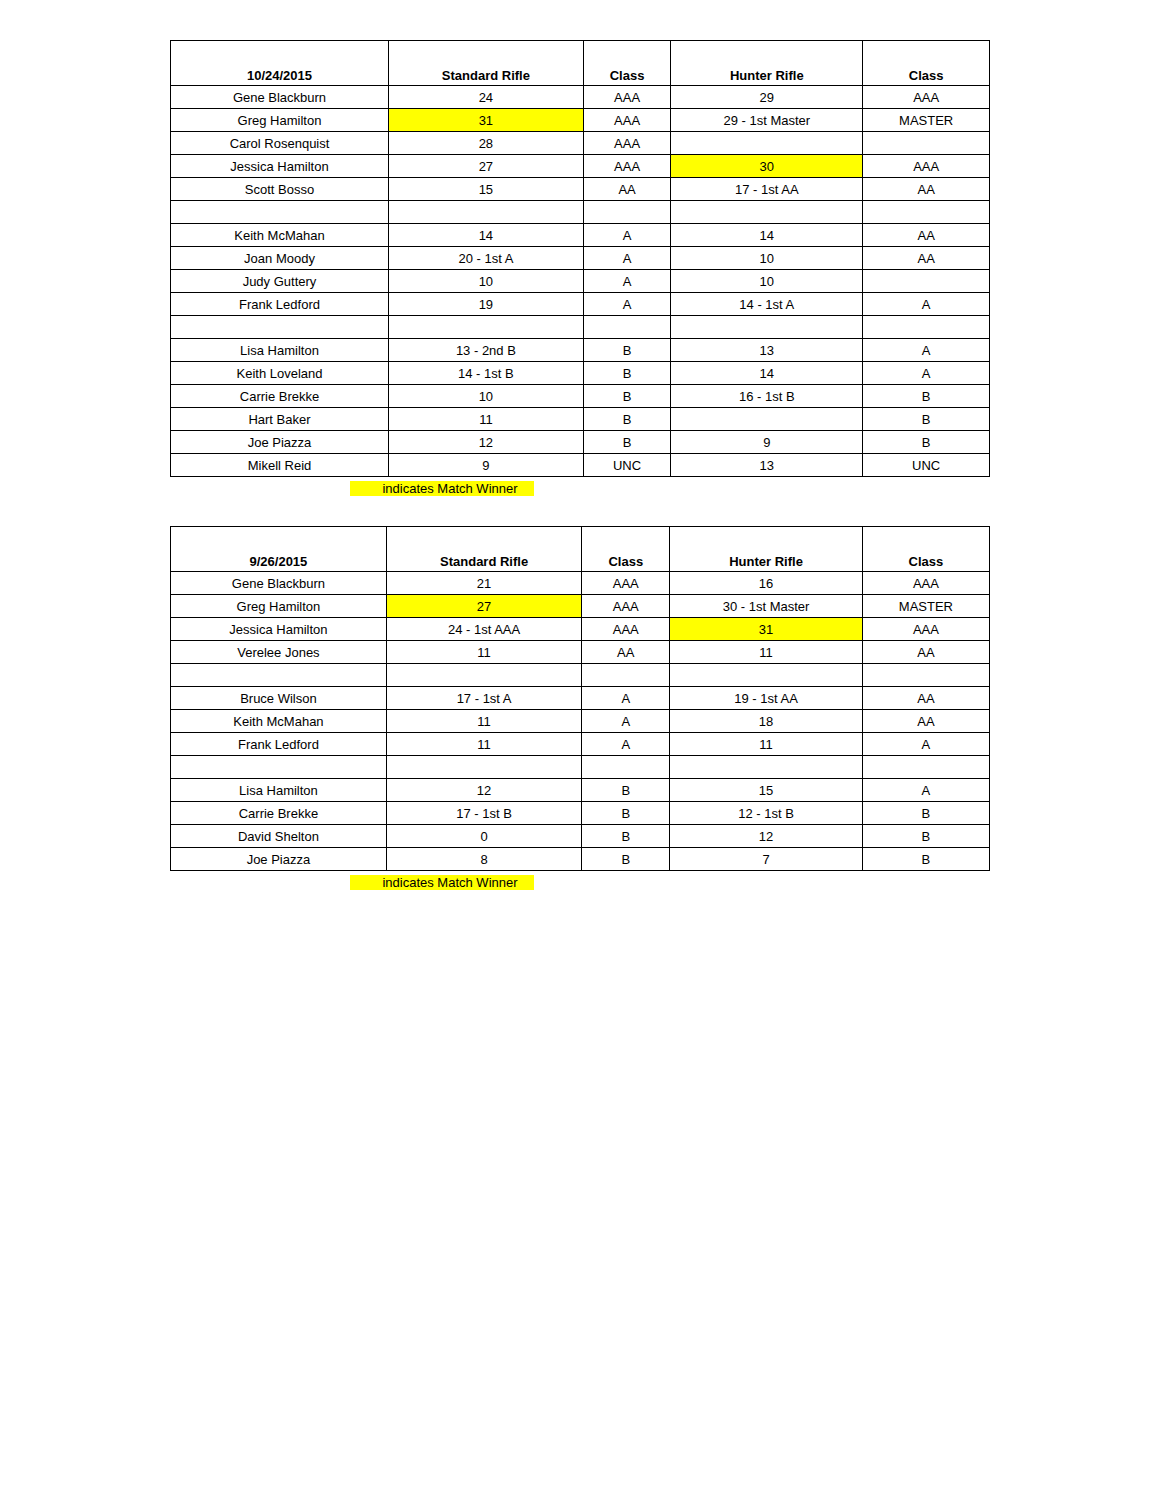| 10/24/2015 | Standard Rifle | Class | Hunter Rifle | Class |
| --- | --- | --- | --- | --- |
| Gene Blackburn | 24 | AAA | 29 | AAA |
| Greg Hamilton | 31 | AAA | 29 - 1st Master | MASTER |
| Carol Rosenquist | 28 | AAA | | |
| Jessica Hamilton | 27 | AAA | 30 | AAA |
| Scott Bosso | 15 | AA | 17 - 1st AA | AA |
| Keith McMahan | 14 | A | 14 | AA |
| Joan Moody | 20 - 1st A | A | 10 | AA |
| Judy Guttery | 10 | A | 10 | |
| Frank Ledford | 19 | A | 14 - 1st A | A |
| Lisa Hamilton | 13 - 2nd B | B | 13 | A |
| Keith Loveland | 14 - 1st B | B | 14 | A |
| Carrie Brekke | 10 | B | 16 - 1st B | B |
| Hart Baker | 11 | B | | B |
| Joe Piazza | 12 | B | 9 | B |
| Mikell Reid | 9 | UNC | 13 | UNC |
indicates Match Winner
| 9/26/2015 | Standard Rifle | Class | Hunter Rifle | Class |
| --- | --- | --- | --- | --- |
| Gene Blackburn | 21 | AAA | 16 | AAA |
| Greg Hamilton | 27 | AAA | 30 - 1st Master | MASTER |
| Jessica Hamilton | 24 - 1st AAA | AAA | 31 | AAA |
| Verelee Jones | 11 | AA | 11 | AA |
| Bruce Wilson | 17 - 1st A | A | 19 - 1st AA | AA |
| Keith McMahan | 11 | A | 18 | AA |
| Frank Ledford | 11 | A | 11 | A |
| Lisa Hamilton | 12 | B | 15 | A |
| Carrie Brekke | 17 - 1st B | B | 12 - 1st B | B |
| David Shelton | 0 | B | 12 | B |
| Joe Piazza | 8 | B | 7 | B |
indicates Match Winner